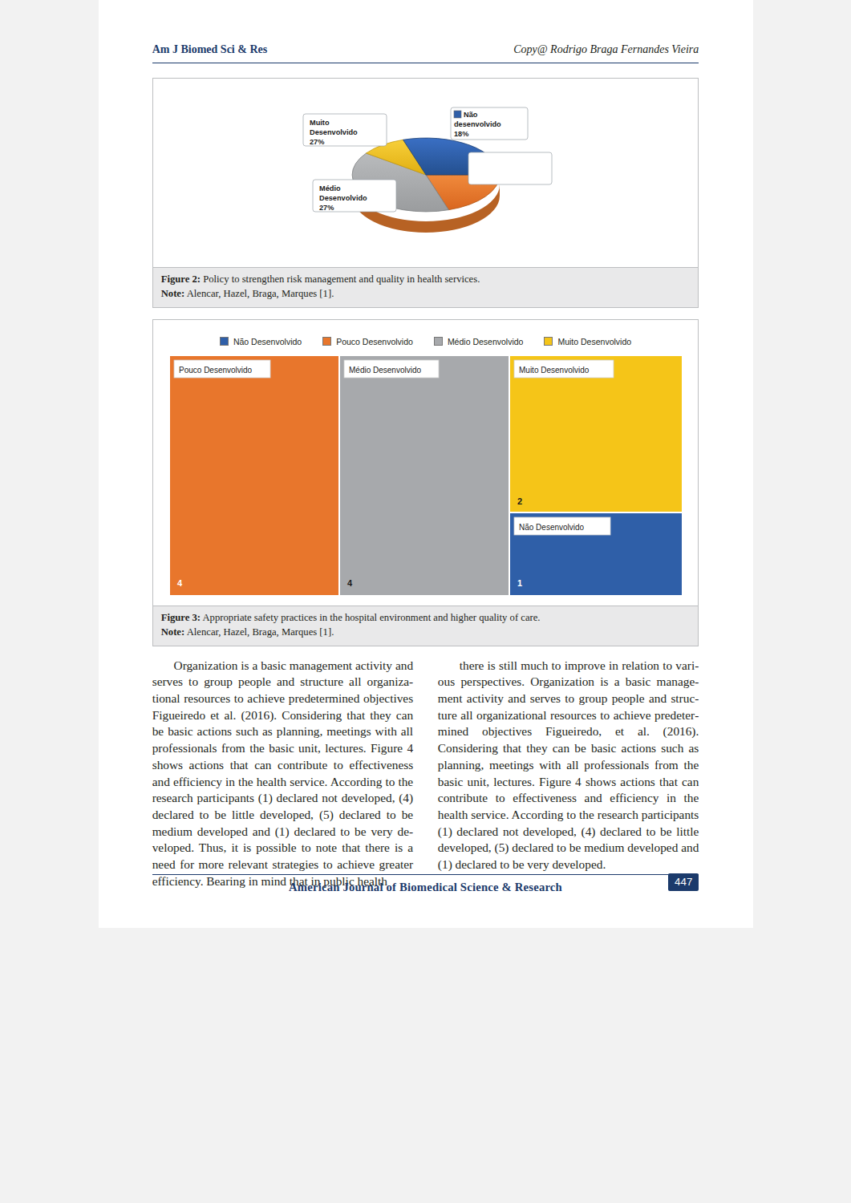Am J Biomed Sci & Res
Copy@ Rodrigo Braga Fernandes Vieira
Não desenvolvido 18% Pouco Desenvolvido 28% Muito Desenvolvido 27% Médio Desenvolvido 27%
Figure 2: Policy to strengthen risk management and quality in health services. Note: Alencar, Hazel, Braga, Marques [1].
Não Desenvolvido Pouco Desenvolvido Médio Desenvolvido Muito Desenvolvido
Pouco Desenvolvido 4 Médio Desenvolvido 4 Muito Desenvolvido 2 Não Desenvolvido 1
Figure 3: Appropriate safety practices in the hospital environment and higher quality of care. Note: Alencar, Hazel, Braga, Marques [1].
Organization is a basic management activity and serves to group people and structure all organizational resources to achieve predetermined objectives Figueiredo et al. (2016). Considering that they can be basic actions such as planning, meetings with all professionals from the basic unit, lectures. Figure 4 shows actions that can contribute to effectiveness and efficiency in the health service. According to the research participants (1) declared not developed, (4) declared to be little developed, (5) declared to be medium developed and (1) declared to be very developed. Thus, it is possible to note that there is a need for more relevant strategies to achieve greater efficiency. Bearing in mind that in public health
there is still much to improve in relation to various perspectives. Organization is a basic management activity and serves to group people and structure all organizational resources to achieve predetermined objectives Figueiredo, et al. (2016). Considering that they can be basic actions such as planning, meetings with all professionals from the basic unit, lectures. Figure 4 shows actions that can contribute to effectiveness and efficiency in the health service. According to the research participants (1) declared not developed, (4) declared to be little developed, (5) declared to be medium developed and (1) declared to be very developed.
American Journal of Biomedical Science & Research
447